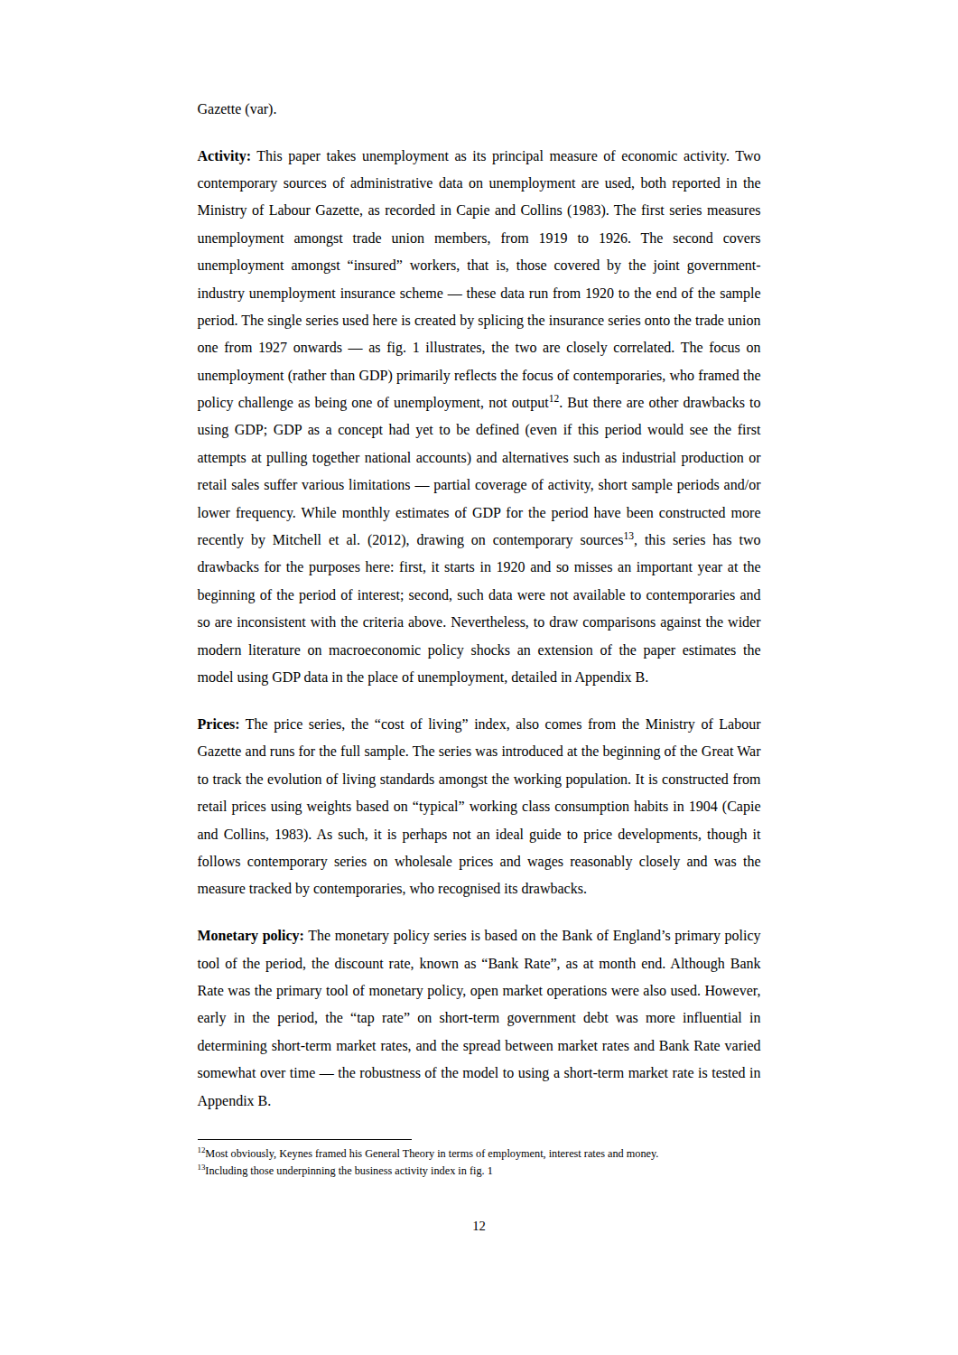Gazette (var).
Activity: This paper takes unemployment as its principal measure of economic activity. Two contemporary sources of administrative data on unemployment are used, both reported in the Ministry of Labour Gazette, as recorded in Capie and Collins (1983). The first series measures unemployment amongst trade union members, from 1919 to 1926. The second covers unemployment amongst “insured” workers, that is, those covered by the joint government-industry unemployment insurance scheme — these data run from 1920 to the end of the sample period. The single series used here is created by splicing the insurance series onto the trade union one from 1927 onwards — as fig. 1 illustrates, the two are closely correlated. The focus on unemployment (rather than GDP) primarily reflects the focus of contemporaries, who framed the policy challenge as being one of unemployment, not output12. But there are other drawbacks to using GDP; GDP as a concept had yet to be defined (even if this period would see the first attempts at pulling together national accounts) and alternatives such as industrial production or retail sales suffer various limitations — partial coverage of activity, short sample periods and/or lower frequency. While monthly estimates of GDP for the period have been constructed more recently by Mitchell et al. (2012), drawing on contemporary sources13, this series has two drawbacks for the purposes here: first, it starts in 1920 and so misses an important year at the beginning of the period of interest; second, such data were not available to contemporaries and so are inconsistent with the criteria above. Nevertheless, to draw comparisons against the wider modern literature on macroeconomic policy shocks an extension of the paper estimates the model using GDP data in the place of unemployment, detailed in Appendix B.
Prices: The price series, the “cost of living” index, also comes from the Ministry of Labour Gazette and runs for the full sample. The series was introduced at the beginning of the Great War to track the evolution of living standards amongst the working population. It is constructed from retail prices using weights based on “typical” working class consumption habits in 1904 (Capie and Collins, 1983). As such, it is perhaps not an ideal guide to price developments, though it follows contemporary series on wholesale prices and wages reasonably closely and was the measure tracked by contemporaries, who recognised its drawbacks.
Monetary policy: The monetary policy series is based on the Bank of England’s primary policy tool of the period, the discount rate, known as “Bank Rate”, as at month end. Although Bank Rate was the primary tool of monetary policy, open market operations were also used. However, early in the period, the “tap rate” on short-term government debt was more influential in determining short-term market rates, and the spread between market rates and Bank Rate varied somewhat over time — the robustness of the model to using a short-term market rate is tested in Appendix B.
12Most obviously, Keynes framed his General Theory in terms of employment, interest rates and money.
13Including those underpinning the business activity index in fig. 1
12